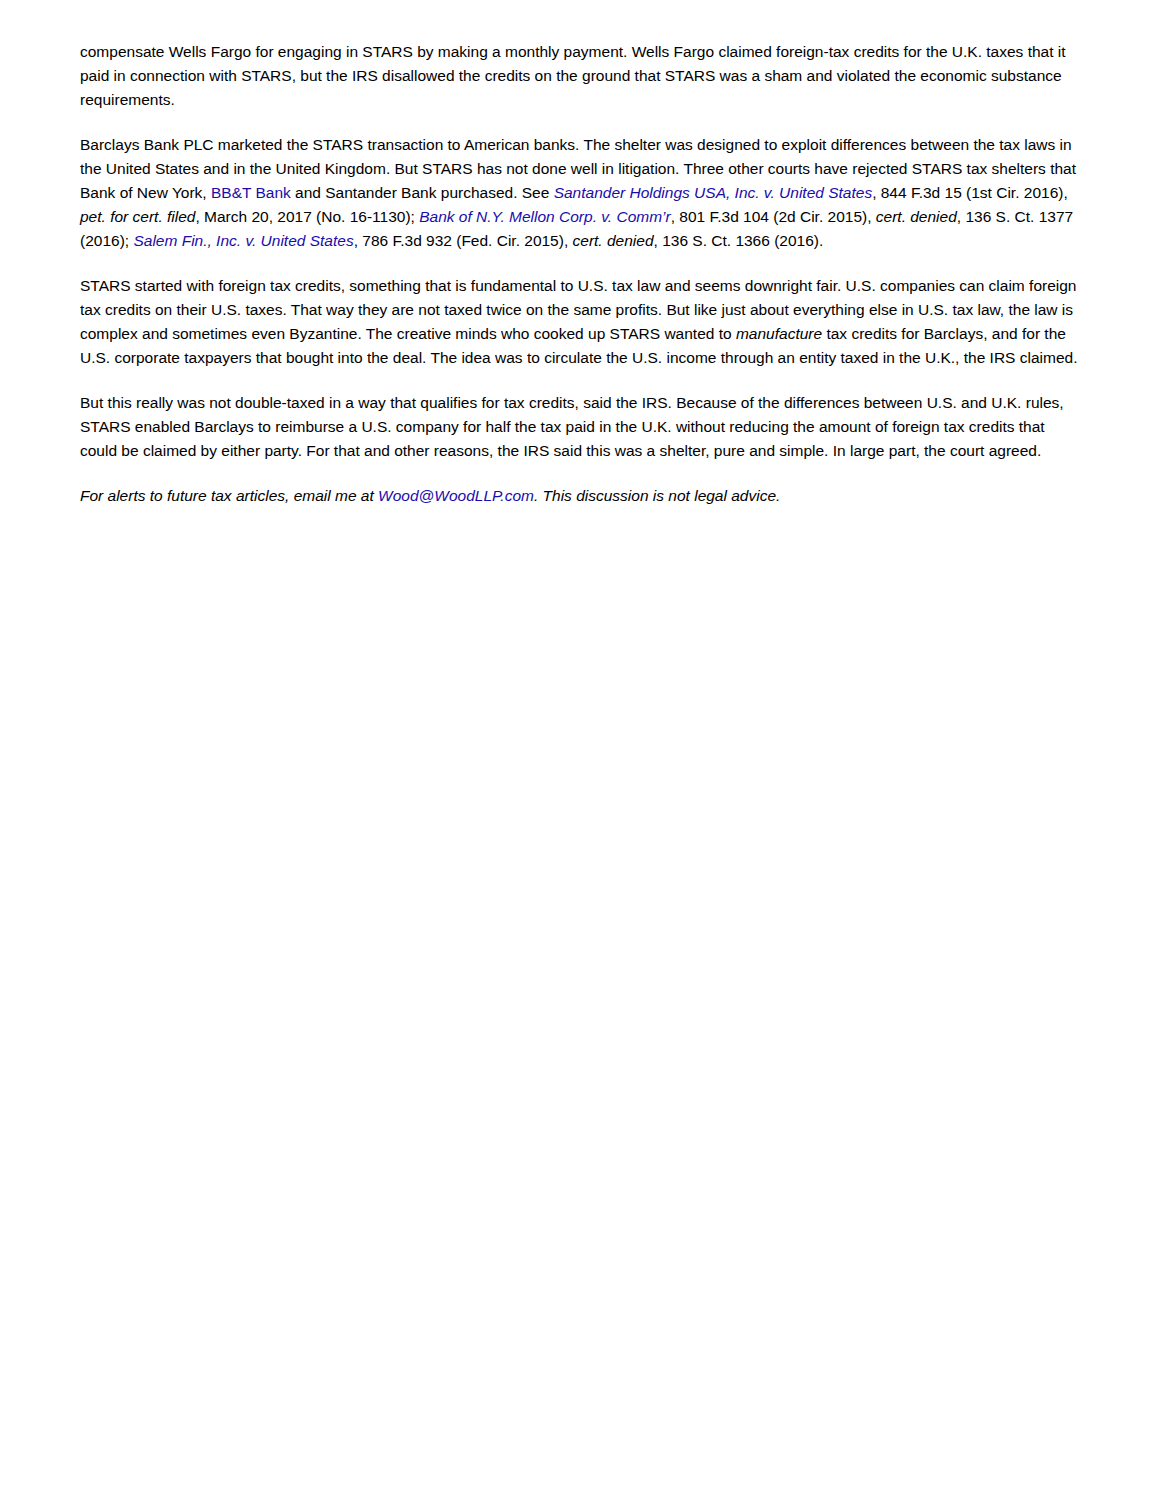compensate Wells Fargo for engaging in STARS by making a monthly payment. Wells Fargo claimed foreign-tax credits for the U.K. taxes that it paid in connection with STARS, but the IRS disallowed the credits on the ground that STARS was a sham and violated the economic substance requirements.
Barclays Bank PLC marketed the STARS transaction to American banks. The shelter was designed to exploit differences between the tax laws in the United States and in the United Kingdom. But STARS has not done well in litigation. Three other courts have rejected STARS tax shelters that Bank of New York, BB&T Bank and Santander Bank purchased. See Santander Holdings USA, Inc. v. United States, 844 F.3d 15 (1st Cir. 2016), pet. for cert. filed, March 20, 2017 (No. 16-1130); Bank of N.Y. Mellon Corp. v. Comm’r, 801 F.3d 104 (2d Cir. 2015), cert. denied, 136 S. Ct. 1377 (2016); Salem Fin., Inc. v. United States, 786 F.3d 932 (Fed. Cir. 2015), cert. denied, 136 S. Ct. 1366 (2016).
STARS started with foreign tax credits, something that is fundamental to U.S. tax law and seems downright fair. U.S. companies can claim foreign tax credits on their U.S. taxes. That way they are not taxed twice on the same profits. But like just about everything else in U.S. tax law, the law is complex and sometimes even Byzantine. The creative minds who cooked up STARS wanted to manufacture tax credits for Barclays, and for the U.S. corporate taxpayers that bought into the deal. The idea was to circulate the U.S. income through an entity taxed in the U.K., the IRS claimed.
But this really was not double-taxed in a way that qualifies for tax credits, said the IRS. Because of the differences between U.S. and U.K. rules, STARS enabled Barclays to reimburse a U.S. company for half the tax paid in the U.K. without reducing the amount of foreign tax credits that could be claimed by either party. For that and other reasons, the IRS said this was a shelter, pure and simple. In large part, the court agreed.
For alerts to future tax articles, email me at Wood@WoodLLP.com. This discussion is not legal advice.